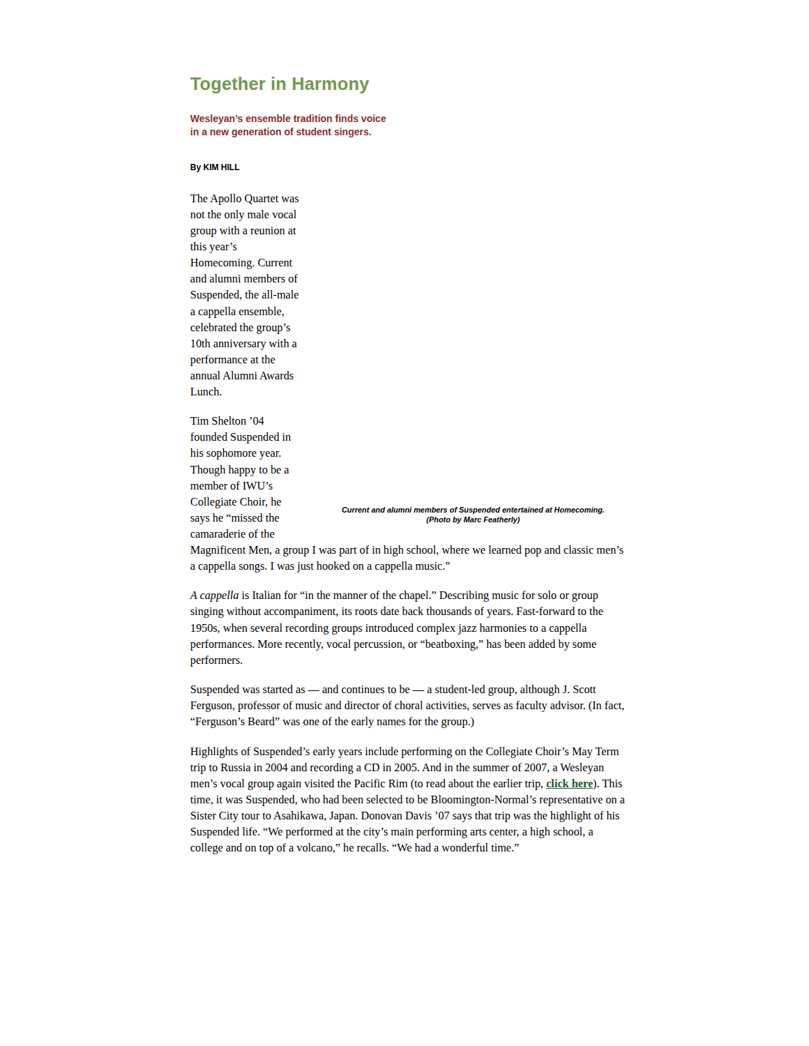Together in Harmony
Wesleyan’s ensemble tradition finds voice
in a new generation of student singers.
By KIM HILL
Current and alumni members of Suspended entertained at Homecoming.
(Photo by Marc Featherly)
The Apollo Quartet was not the only male vocal group with a reunion at this year’s Homecoming. Current and alumni members of Suspended, the all-male a cappella ensemble, celebrated the group’s 10th anniversary with a performance at the annual Alumni Awards Lunch.
Tim Shelton ’04 founded Suspended in his sophomore year. Though happy to be a member of IWU’s Collegiate Choir, he says he “missed the camaraderie of the Magnificent Men, a group I was part of in high school, where we learned pop and classic men’s a cappella songs. I was just hooked on a cappella music.”
A cappella is Italian for “in the manner of the chapel.” Describing music for solo or group singing without accompaniment, its roots date back thousands of years. Fast-forward to the 1950s, when several recording groups introduced complex jazz harmonies to a cappella performances. More recently, vocal percussion, or “beatboxing,” has been added by some performers.
Suspended was started as — and continues to be — a student-led group, although J. Scott Ferguson, professor of music and director of choral activities, serves as faculty advisor. (In fact, “Ferguson’s Beard” was one of the early names for the group.)
Highlights of Suspended’s early years include performing on the Collegiate Choir’s May Term trip to Russia in 2004 and recording a CD in 2005. And in the summer of 2007, a Wesleyan men’s vocal group again visited the Pacific Rim (to read about the earlier trip, click here). This time, it was Suspended, who had been selected to be Bloomington-Normal’s representative on a Sister City tour to Asahikawa, Japan. Donovan Davis ’07 says that trip was the highlight of his Suspended life. “We performed at the city’s main performing arts center, a high school, a college and on top of a volcano,” he recalls. “We had a wonderful time.”